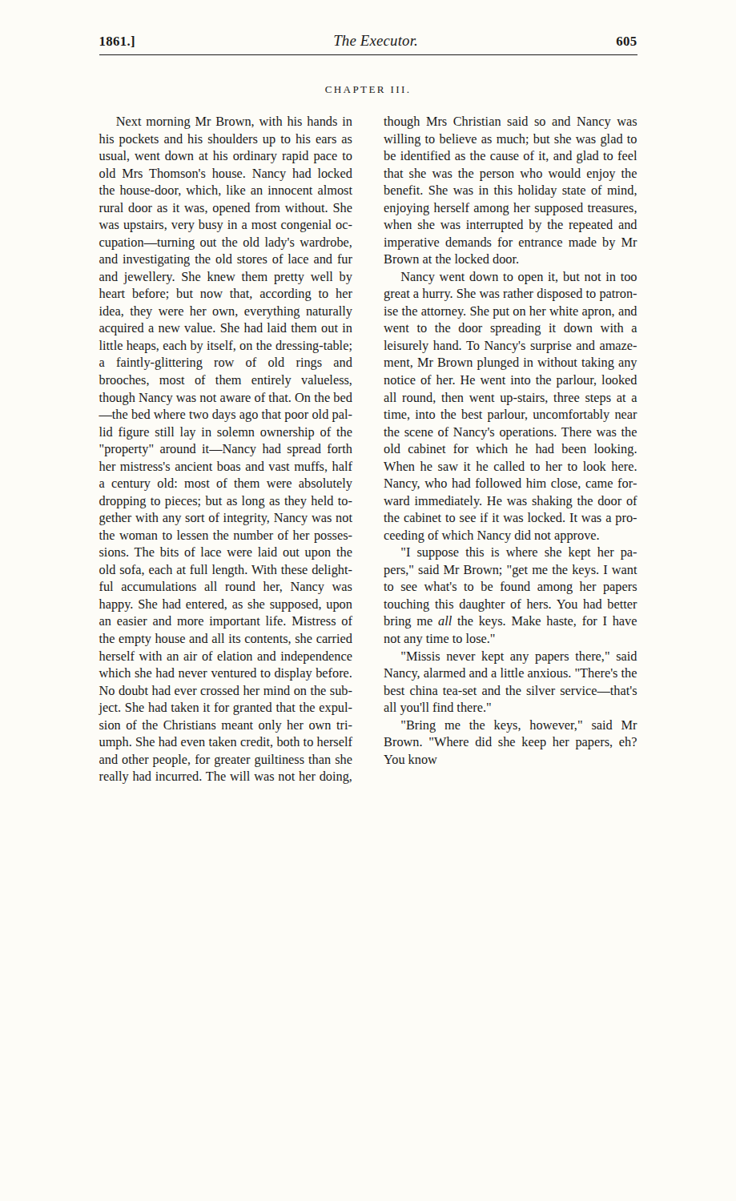1861.] The Executor. 605
Chapter III.
Next morning Mr Brown, with his hands in his pockets and his shoulders up to his ears as usual, went down at his ordinary rapid pace to old Mrs Thomson's house. Nancy had locked the house-door, which, like an innocent almost rural door as it was, opened from without. She was upstairs, very busy in a most congenial occupation—turning out the old lady's wardrobe, and investigating the old stores of lace and fur and jewellery. She knew them pretty well by heart before; but now that, according to her idea, they were her own, everything naturally acquired a new value. She had laid them out in little heaps, each by itself, on the dressing-table; a faintly-glittering row of old rings and brooches, most of them entirely valueless, though Nancy was not aware of that. On the bed—the bed where two days ago that poor old pallid figure still lay in solemn ownership of the "property" around it—Nancy had spread forth her mistress's ancient boas and vast muffs, half a century old: most of them were absolutely dropping to pieces; but as long as they held together with any sort of integrity, Nancy was not the woman to lessen the number of her possessions. The bits of lace were laid out upon the old sofa, each at full length. With these delightful accumulations all round her, Nancy was happy. She had entered, as she supposed, upon an easier and more important life. Mistress of the empty house and all its contents, she carried herself with an air of elation and independence which she had never ventured to display before. No doubt had ever crossed her mind on the subject. She had taken it for granted that the expulsion of the Christians meant only her own triumph. She had even taken credit, both to herself and other people, for greater guiltiness than she really had incurred. The will was not her doing, though Mrs Christian said so and Nancy was willing to believe as much; but she was glad to be identified as the cause of it, and glad to feel that she was the person who would enjoy the benefit. She was in this holiday state of mind, enjoying herself among her supposed treasures, when she was interrupted by the repeated and imperative demands for entrance made by Mr Brown at the locked door.
Nancy went down to open it, but not in too great a hurry. She was rather disposed to patronise the attorney. She put on her white apron, and went to the door spreading it down with a leisurely hand. To Nancy's surprise and amazement, Mr Brown plunged in without taking any notice of her. He went into the parlour, looked all round, then went up-stairs, three steps at a time, into the best parlour, uncomfortably near the scene of Nancy's operations. There was the old cabinet for which he had been looking. When he saw it he called to her to look here. Nancy, who had followed him close, came forward immediately. He was shaking the door of the cabinet to see if it was locked. It was a proceeding of which Nancy did not approve.
"I suppose this is where she kept her papers," said Mr Brown; "get me the keys. I want to see what's to be found among her papers touching this daughter of hers. You had better bring me all the keys. Make haste, for I have not any time to lose."
"Missis never kept any papers there," said Nancy, alarmed and a little anxious. "There's the best china tea-set and the silver service—that's all you'll find there."
"Bring me the keys, however," said Mr Brown. "Where did she keep her papers, eh? You know